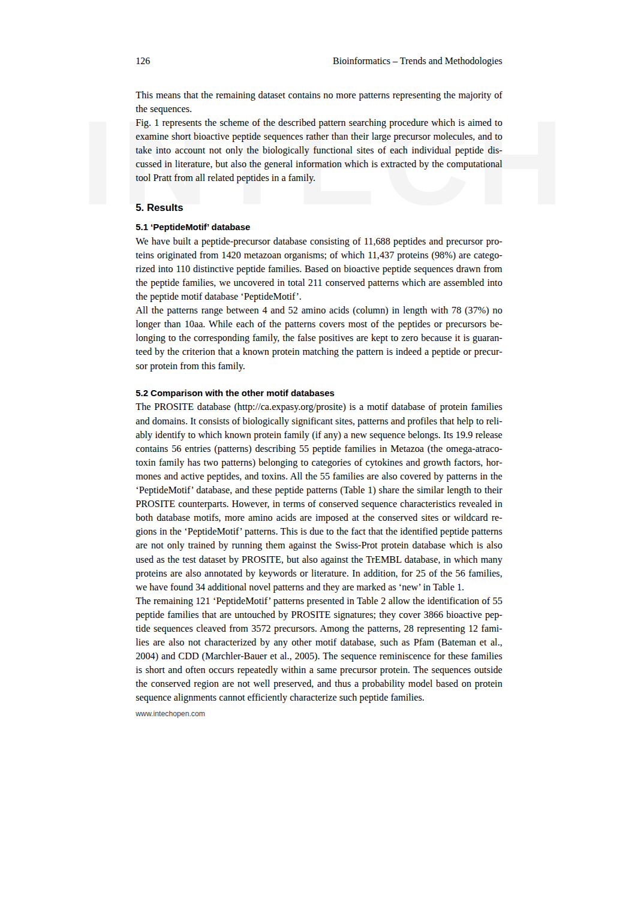INTECH
126 Bioinformatics – Trends and Methodologies
This means that the remaining dataset contains no more patterns representing the majority of the sequences.
Fig. 1 represents the scheme of the described pattern searching procedure which is aimed to examine short bioactive peptide sequences rather than their large precursor molecules, and to take into account not only the biologically functional sites of each individual peptide discussed in literature, but also the general information which is extracted by the computational tool Pratt from all related peptides in a family.
5. Results
5.1 ‘PeptideMotif’ database
We have built a peptide-precursor database consisting of 11,688 peptides and precursor proteins originated from 1420 metazoan organisms; of which 11,437 proteins (98%) are categorized into 110 distinctive peptide families. Based on bioactive peptide sequences drawn from the peptide families, we uncovered in total 211 conserved patterns which are assembled into the peptide motif database ‘PeptideMotif’.
All the patterns range between 4 and 52 amino acids (column) in length with 78 (37%) no longer than 10aa. While each of the patterns covers most of the peptides or precursors belonging to the corresponding family, the false positives are kept to zero because it is guaranteed by the criterion that a known protein matching the pattern is indeed a peptide or precursor protein from this family.
5.2 Comparison with the other motif databases
The PROSITE database (http://ca.expasy.org/prosite) is a motif database of protein families and domains. It consists of biologically significant sites, patterns and profiles that help to reliably identify to which known protein family (if any) a new sequence belongs. Its 19.9 release contains 56 entries (patterns) describing 55 peptide families in Metazoa (the omega-atracotoxin family has two patterns) belonging to categories of cytokines and growth factors, hormones and active peptides, and toxins. All the 55 families are also covered by patterns in the ‘PeptideMotif’ database, and these peptide patterns (Table 1) share the similar length to their PROSITE counterparts. However, in terms of conserved sequence characteristics revealed in both database motifs, more amino acids are imposed at the conserved sites or wildcard regions in the ‘PeptideMotif’ patterns. This is due to the fact that the identified peptide patterns are not only trained by running them against the Swiss-Prot protein database which is also used as the test dataset by PROSITE, but also against the TrEMBL database, in which many proteins are also annotated by keywords or literature. In addition, for 25 of the 56 families, we have found 34 additional novel patterns and they are marked as ‘new’ in Table 1.
The remaining 121 ‘PeptideMotif’ patterns presented in Table 2 allow the identification of 55 peptide families that are untouched by PROSITE signatures; they cover 3866 bioactive peptide sequences cleaved from 3572 precursors. Among the patterns, 28 representing 12 families are also not characterized by any other motif database, such as Pfam (Bateman et al., 2004) and CDD (Marchler-Bauer et al., 2005). The sequence reminiscence for these families is short and often occurs repeatedly within a same precursor protein. The sequences outside the conserved region are not well preserved, and thus a probability model based on protein sequence alignments cannot efficiently characterize such peptide families.
www.intechopen.com